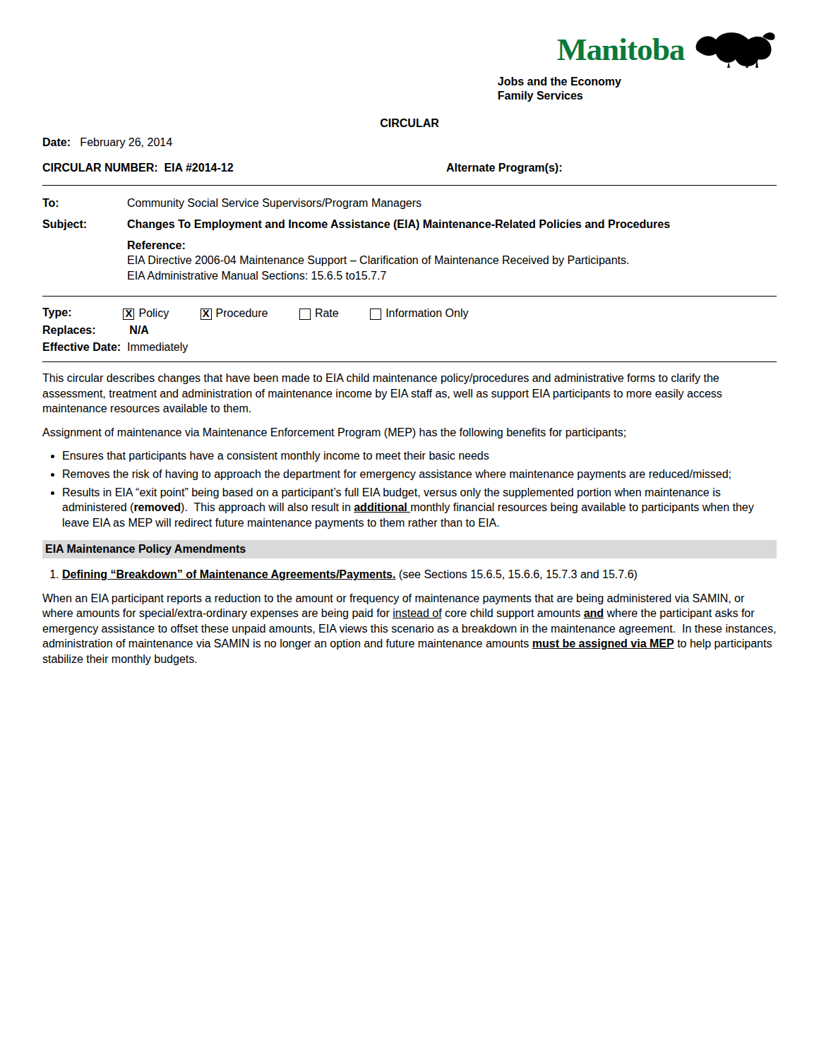Manitoba
Jobs and the Economy
Family Services
CIRCULAR
Date: February 26, 2014
| CIRCULAR NUMBER: EIA #2014-12 | Alternate Program(s): |
| To: | Community Social Service Supervisors/Program Managers |
| Subject: | Changes To Employment and Income Assistance (EIA) Maintenance-Related Policies and Procedures |
| | Reference: EIA Directive 2006-04 Maintenance Support – Clarification of Maintenance Received by Participants. EIA Administrative Manual Sections: 15.6.5 to15.7.7 |
Type: Policy Procedure Rate Information Only
Replaces: N/A
Effective Date: Immediately
This circular describes changes that have been made to EIA child maintenance policy/procedures and administrative forms to clarify the assessment, treatment and administration of maintenance income by EIA staff as, well as support EIA participants to more easily access maintenance resources available to them.
Assignment of maintenance via Maintenance Enforcement Program (MEP) has the following benefits for participants;
Ensures that participants have a consistent monthly income to meet their basic needs
Removes the risk of having to approach the department for emergency assistance where maintenance payments are reduced/missed;
Results in EIA “exit point” being based on a participant’s full EIA budget, versus only the supplemented portion when maintenance is administered (removed). This approach will also result in additional monthly financial resources being available to participants when they leave EIA as MEP will redirect future maintenance payments to them rather than to EIA.
EIA Maintenance Policy Amendments
Defining “Breakdown” of Maintenance Agreements/Payments. (see Sections 15.6.5, 15.6.6, 15.7.3 and 15.7.6)
When an EIA participant reports a reduction to the amount or frequency of maintenance payments that are being administered via SAMIN, or where amounts for special/extra-ordinary expenses are being paid for instead of core child support amounts and where the participant asks for emergency assistance to offset these unpaid amounts, EIA views this scenario as a breakdown in the maintenance agreement. In these instances, administration of maintenance via SAMIN is no longer an option and future maintenance amounts must be assigned via MEP to help participants stabilize their monthly budgets.